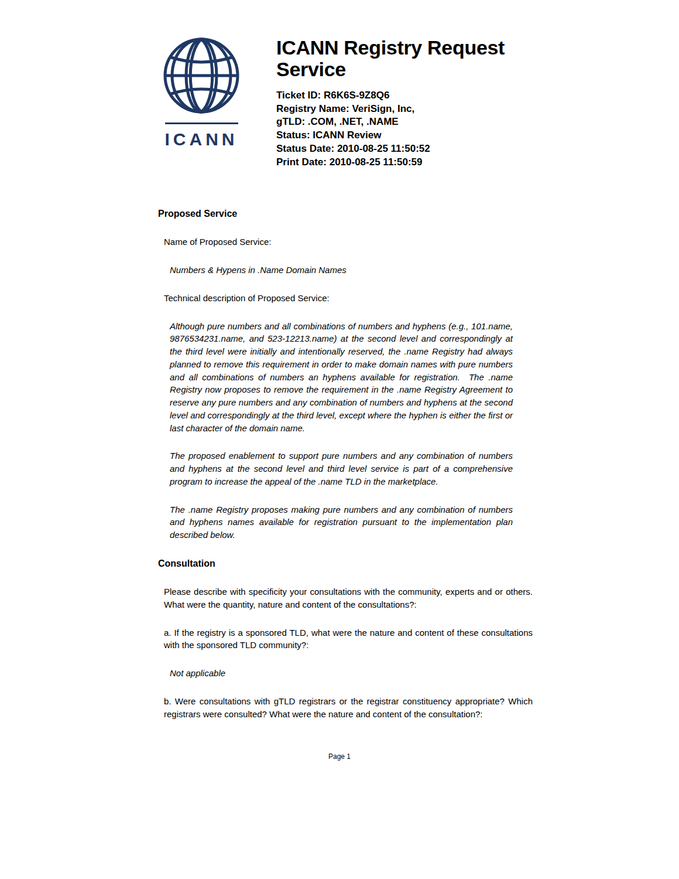ICANN
ICANN Registry Request Service
Ticket ID: R6K6S-9Z8Q6
Registry Name: VeriSign, Inc,
gTLD: .COM, .NET, .NAME
Status: ICANN Review
Status Date: 2010-08-25 11:50:52
Print Date: 2010-08-25 11:50:59
Proposed Service
Name of Proposed Service:
Numbers & Hypens in .Name Domain Names
Technical description of Proposed Service:
Although pure numbers and all combinations of numbers and hyphens (e.g., 101.name, 9876534231.name, and 523-12213.name) at the second level and correspondingly at the third level were initially and intentionally reserved, the .name Registry had always planned to remove this requirement in order to make domain names with pure numbers and all combinations of numbers an hyphens available for registration. The .name Registry now proposes to remove the requirement in the .name Registry Agreement to reserve any pure numbers and any combination of numbers and hyphens at the second level and correspondingly at the third level, except where the hyphen is either the first or last character of the domain name.
The proposed enablement to support pure numbers and any combination of numbers and hyphens at the second level and third level service is part of a comprehensive program to increase the appeal of the .name TLD in the marketplace.
The .name Registry proposes making pure numbers and any combination of numbers and hyphens names available for registration pursuant to the implementation plan described below.
Consultation
Please describe with specificity your consultations with the community, experts and or others. What were the quantity, nature and content of the consultations?:
a. If the registry is a sponsored TLD, what were the nature and content of these consultations with the sponsored TLD community?:
Not applicable
b. Were consultations with gTLD registrars or the registrar constituency appropriate? Which registrars were consulted? What were the nature and content of the consultation?:
Page 1